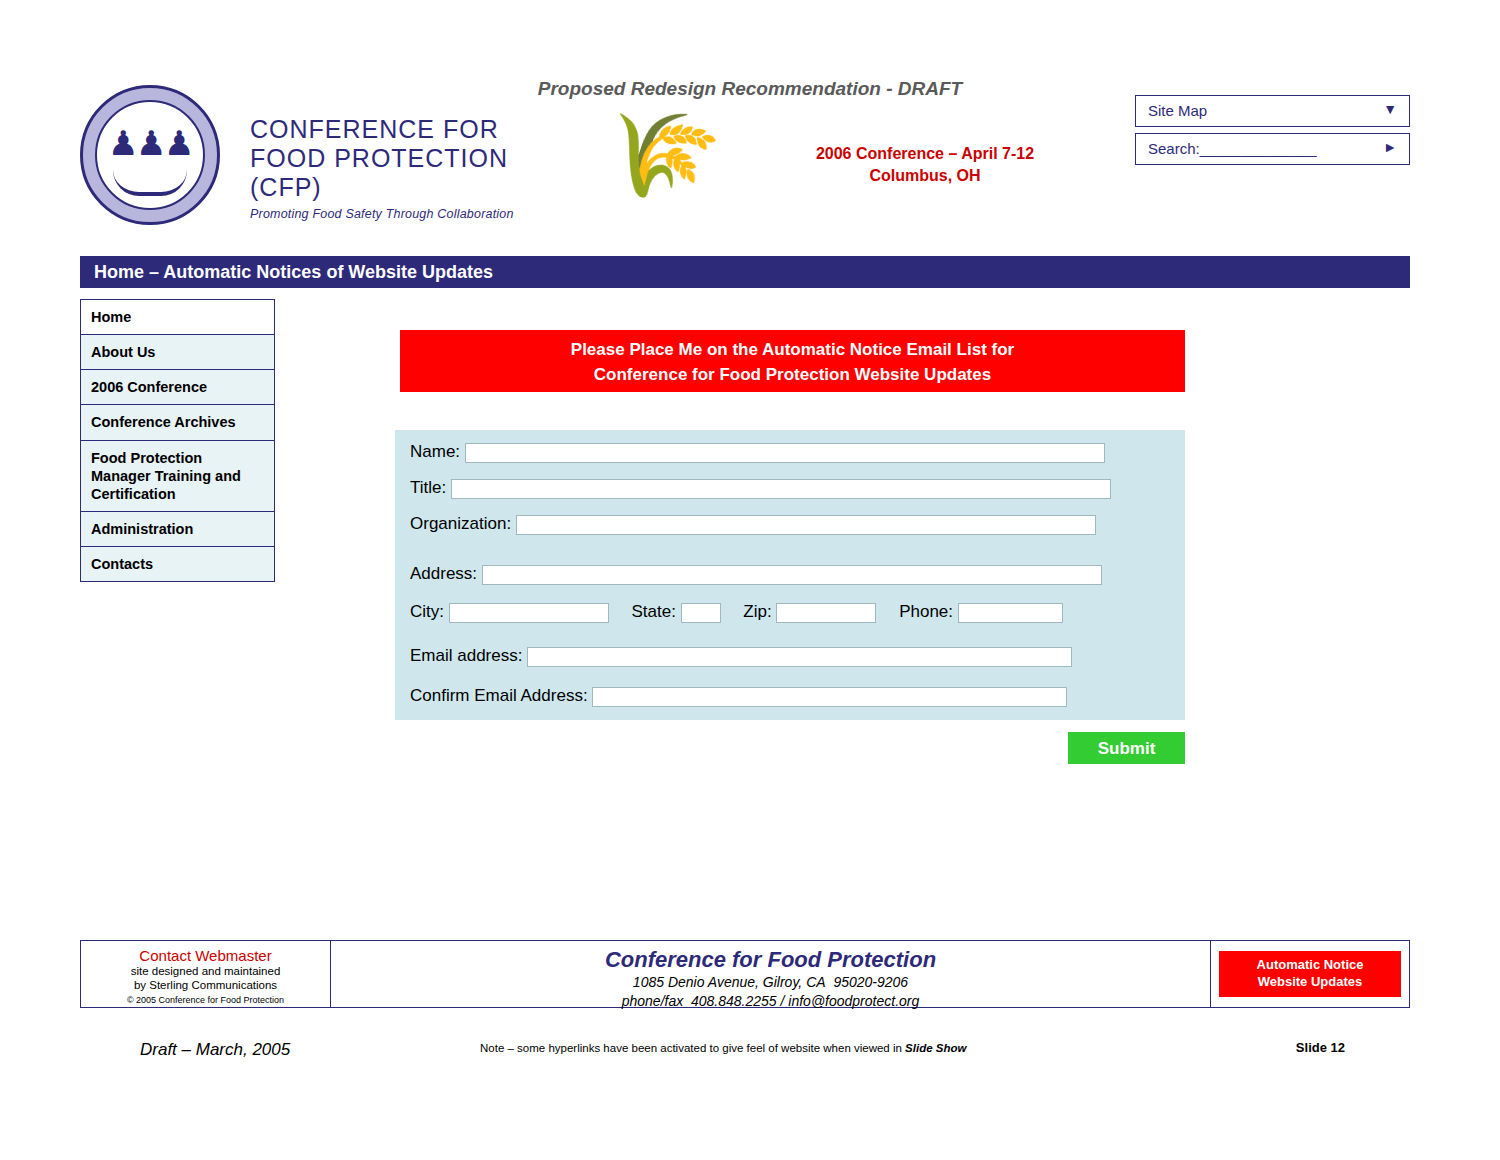Proposed Redesign Recommendation - DRAFT
♟♟♟
CONFERENCE FOR
FOOD PROTECTION (CFP)
Promoting Food Safety Through Collaboration
🌾
2006 Conference – April 7-12
Columbus, OH
Site Map ▼
Search:______________ ►
Home – Automatic Notices of Website Updates
Home
About Us
2006 Conference
Conference Archives
Food Protection Manager Training and Certification
Administration
Contacts
Please Place Me on the Automatic Notice Email List for
Conference for Food Protection Website Updates
Name:
Title:
Organization:
Address:
City: State: Zip: Phone:
Email address:
Confirm Email Address:
Submit
Contact Webmaster
site designed and maintained
by Sterling Communications
© 2005 Conference for Food Protection
Conference for Food Protection
1085 Denio Avenue, Gilroy, CA 95020-9206
phone/fax 408.848.2255 / info@foodprotect.org
Automatic Notice
Website Updates
Draft – March, 2005
Note – some hyperlinks have been activated to give feel of website when viewed in Slide Show
Slide 12